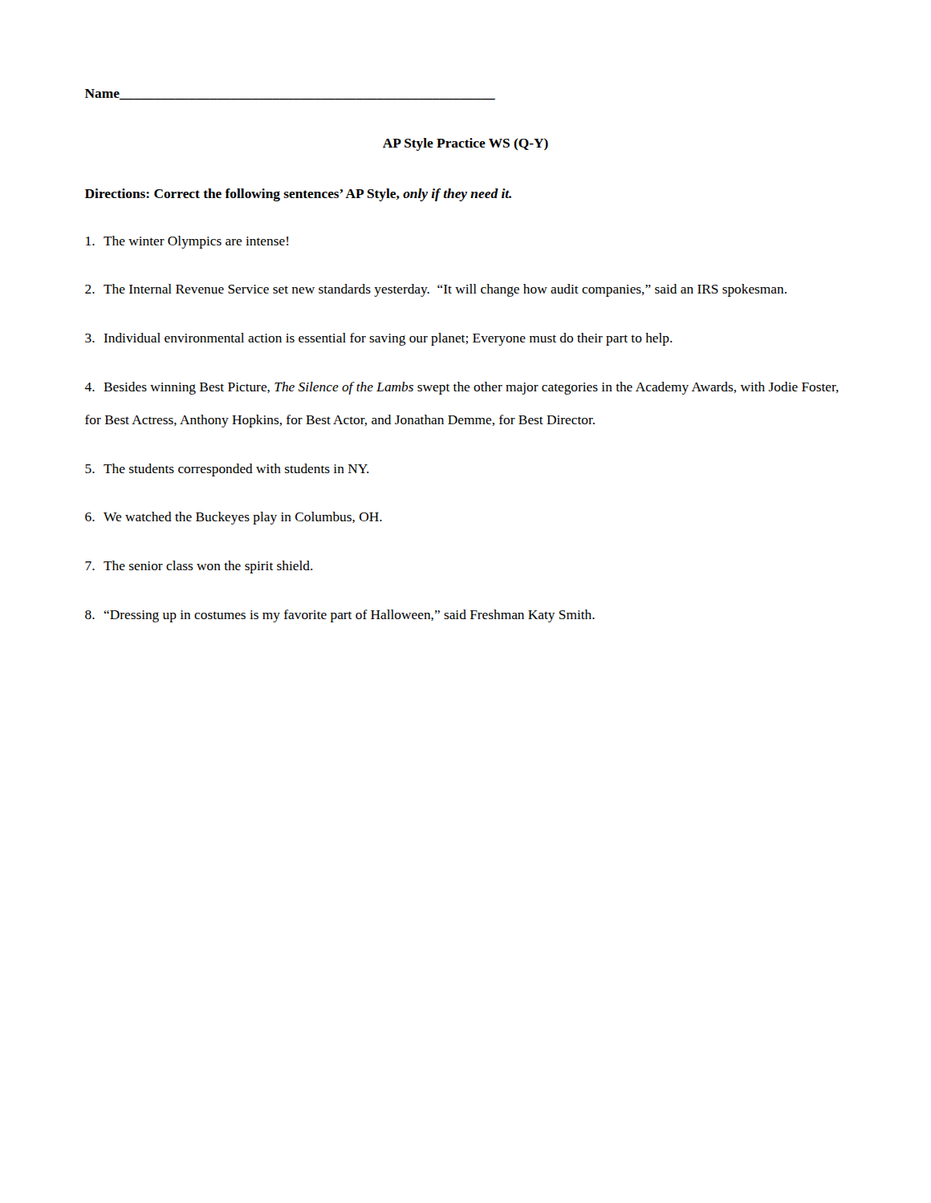Name______________________________________________________
AP Style Practice WS (Q-Y)
Directions: Correct the following sentences’ AP Style, only if they need it.
1. The winter Olympics are intense!
2. The Internal Revenue Service set new standards yesterday. “It will change how audit companies,” said an IRS spokesman.
3. Individual environmental action is essential for saving our planet; Everyone must do their part to help.
4. Besides winning Best Picture, The Silence of the Lambs swept the other major categories in the Academy Awards, with Jodie Foster, for Best Actress, Anthony Hopkins, for Best Actor, and Jonathan Demme, for Best Director.
5. The students corresponded with students in NY.
6. We watched the Buckeyes play in Columbus, OH.
7. The senior class won the spirit shield.
8. “Dressing up in costumes is my favorite part of Halloween,” said Freshman Katy Smith.